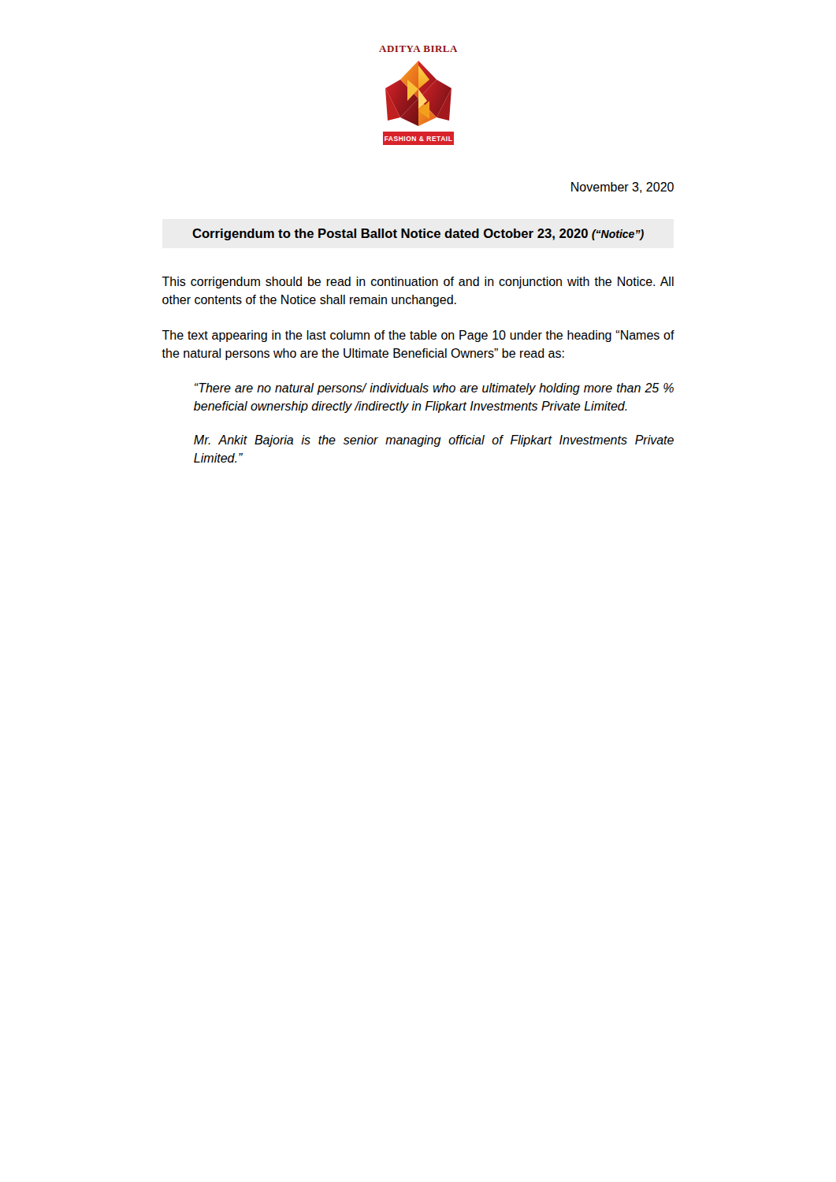ADITYA BIRLA FASHION & RETAIL
November 3, 2020
Corrigendum to the Postal Ballot Notice dated October 23, 2020
(“Notice”)
This corrigendum should be read in continuation of and in conjunction with the Notice. All other contents of the Notice shall remain unchanged.
The text appearing in the last column of the table on Page 10 under the heading “Names of the natural persons who are the Ultimate Beneficial Owners” be read as:
“There are no natural persons/ individuals who are ultimately holding more than 25 % beneficial ownership directly /indirectly in Flipkart Investments Private Limited.
Mr. Ankit Bajoria is the senior managing official of Flipkart Investments Private Limited.”